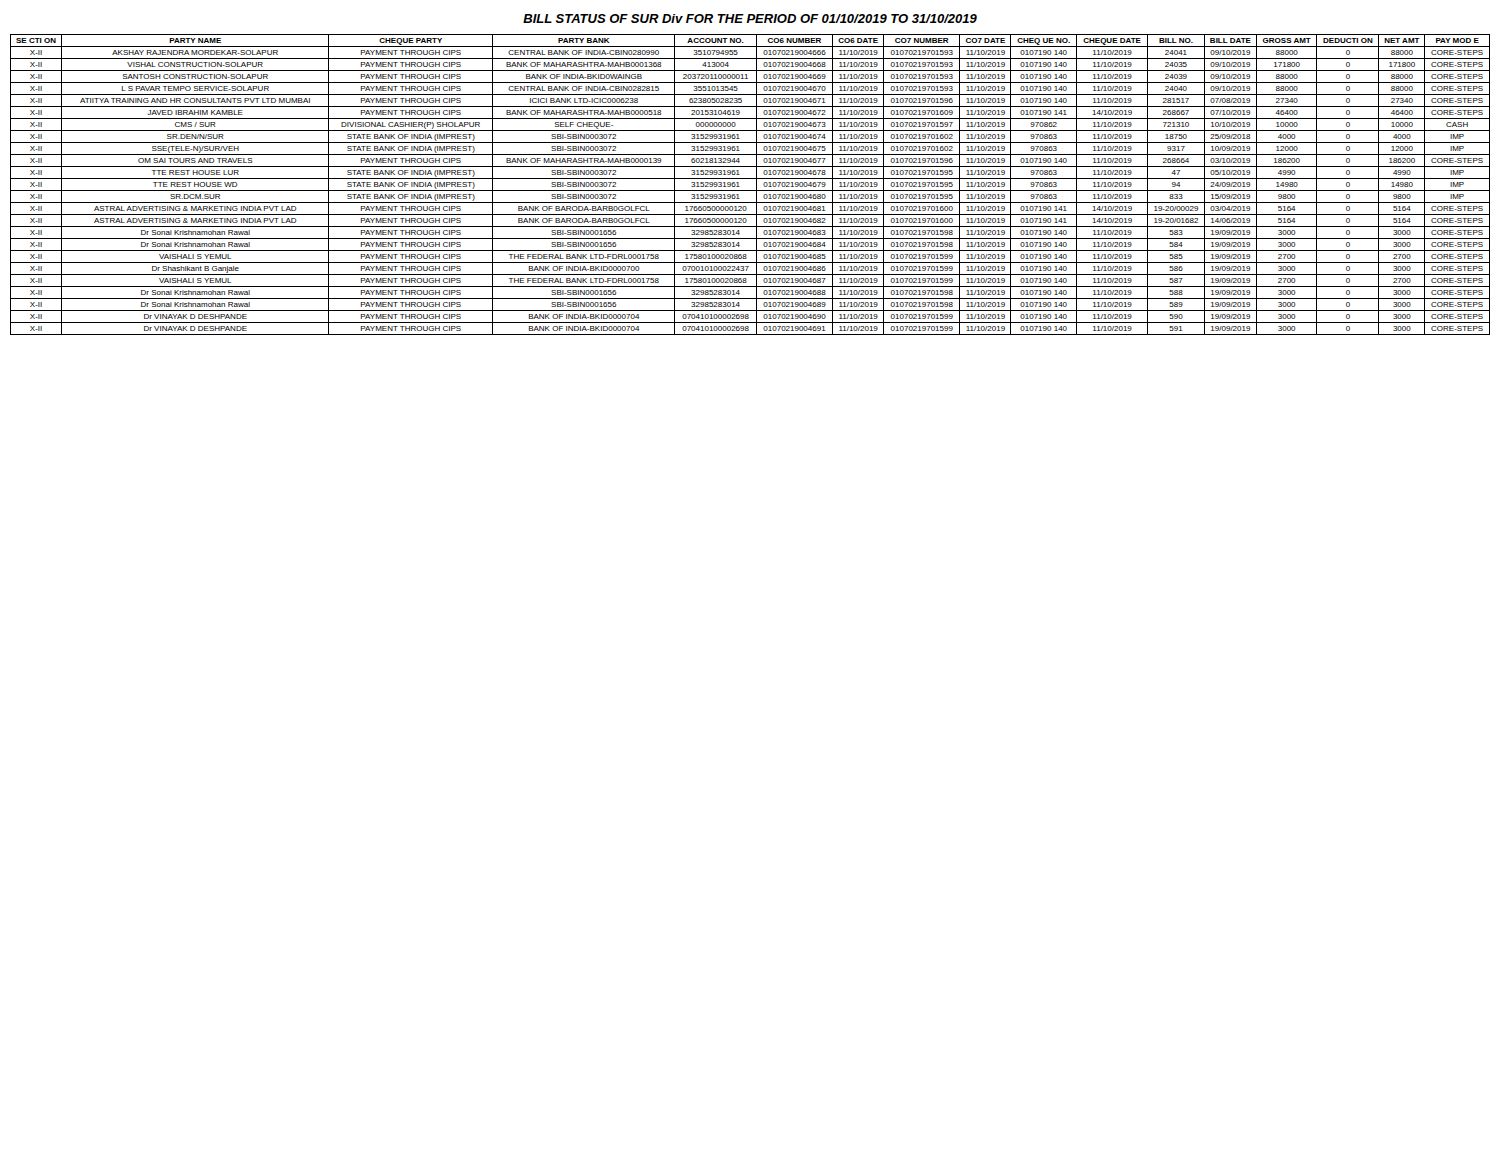BILL STATUS OF SUR Div FOR THE PERIOD OF 01/10/2019 TO 31/10/2019
| SE CTI ON | PARTY NAME | CHEQUE PARTY | PARTY BANK | ACCOUNT NO. | CO6 NUMBER | CO6 DATE | CO7 NUMBER | CO7 DATE | CHEQ UE NO. | CHEQUE DATE | BILL NO. | BILL DATE | GROSS AMT | DEDUCTI ON | NET AMT | PAY MOD E |
| --- | --- | --- | --- | --- | --- | --- | --- | --- | --- | --- | --- | --- | --- | --- | --- | --- |
| X-II | AKSHAY RAJENDRA MORDEKAR-SOLAPUR | PAYMENT THROUGH CIPS | CENTRAL BANK OF INDIA-CBIN0280990 | 3510794955 | 01070219004666 | 11/10/2019 | 01070219701593 | 11/10/2019 | 0107190 140 | 11/10/2019 | 24041 | 09/10/2019 | 88000 | 0 | 88000 | CORE-STEPS |
| X-II | VISHAL CONSTRUCTION-SOLAPUR | PAYMENT THROUGH CIPS | BANK OF MAHARASHTRA-MAHB0001368 | 413004 | 01070219004668 | 11/10/2019 | 01070219701593 | 11/10/2019 | 0107190 140 | 11/10/2019 | 24035 | 09/10/2019 | 171800 | 0 | 171800 | CORE-STEPS |
| X-II | SANTOSH CONSTRUCTION-SOLAPUR | PAYMENT THROUGH CIPS | BANK OF INDIA-BKID0WAINGB | 203720110000011 | 01070219004669 | 11/10/2019 | 01070219701593 | 11/10/2019 | 0107190 140 | 11/10/2019 | 24039 | 09/10/2019 | 88000 | 0 | 88000 | CORE-STEPS |
| X-II | L S PAVAR TEMPO SERVICE-SOLAPUR | PAYMENT THROUGH CIPS | CENTRAL BANK OF INDIA-CBIN0282815 | 3551013545 | 01070219004670 | 11/10/2019 | 01070219701593 | 11/10/2019 | 0107190 140 | 11/10/2019 | 24040 | 09/10/2019 | 88000 | 0 | 88000 | CORE-STEPS |
| X-II | ATIITYA TRAINING AND HR CONSULTANTS PVT LTD MUMBAI | PAYMENT THROUGH CIPS | ICICI BANK LTD-ICIC0006238 | 623805028235 | 01070219004671 | 11/10/2019 | 01070219701596 | 11/10/2019 | 0107190 140 | 11/10/2019 | 281517 | 07/08/2019 | 27340 | 0 | 27340 | CORE-STEPS |
| X-II | JAVED IBRAHIM KAMBLE | PAYMENT THROUGH CIPS | BANK OF MAHARASHTRA-MAHB0000518 | 20153104619 | 01070219004672 | 11/10/2019 | 01070219701609 | 11/10/2019 | 0107190 141 | 14/10/2019 | 268667 | 07/10/2019 | 46400 | 0 | 46400 | CORE-STEPS |
| X-II | CMS / SUR | DIVISIONAL CASHIER(P) SHOLAPUR | SELF CHEQUE- | 000000000 | 01070219004673 | 11/10/2019 | 01070219701597 | 11/10/2019 | 970862 | 11/10/2019 | 721310 | 10/10/2019 | 10000 | 0 | 10000 | CASH |
| X-II | SR.DEN/N/SUR | STATE BANK OF INDIA (IMPREST) | SBI-SBIN0003072 | 31529931961 | 01070219004674 | 11/10/2019 | 01070219701602 | 11/10/2019 | 970863 | 11/10/2019 | 18750 | 25/09/2018 | 4000 | 0 | 4000 | IMP |
| X-II | SSE(TELE-N)/SUR/VEH | STATE BANK OF INDIA (IMPREST) | SBI-SBIN0003072 | 31529931961 | 01070219004675 | 11/10/2019 | 01070219701602 | 11/10/2019 | 970863 | 11/10/2019 | 9317 | 10/09/2019 | 12000 | 0 | 12000 | IMP |
| X-II | OM SAI TOURS AND TRAVELS | PAYMENT THROUGH CIPS | BANK OF MAHARASHTRA-MAHB0000139 | 60218132944 | 01070219004677 | 11/10/2019 | 01070219701596 | 11/10/2019 | 0107190 140 | 11/10/2019 | 268664 | 03/10/2019 | 186200 | 0 | 186200 | CORE-STEPS |
| X-II | TTE REST HOUSE LUR | STATE BANK OF INDIA (IMPREST) | SBI-SBIN0003072 | 31529931961 | 01070219004678 | 11/10/2019 | 01070219701595 | 11/10/2019 | 970863 | 11/10/2019 | 47 | 05/10/2019 | 4990 | 0 | 4990 | IMP |
| X-II | TTE REST HOUSE WD | STATE BANK OF INDIA (IMPREST) | SBI-SBIN0003072 | 31529931961 | 01070219004679 | 11/10/2019 | 01070219701595 | 11/10/2019 | 970863 | 11/10/2019 | 94 | 24/09/2019 | 14980 | 0 | 14980 | IMP |
| X-II | SR.DCM.SUR | STATE BANK OF INDIA (IMPREST) | SBI-SBIN0003072 | 31529931961 | 01070219004680 | 11/10/2019 | 01070219701595 | 11/10/2019 | 970863 | 11/10/2019 | 833 | 15/09/2019 | 9800 | 0 | 9800 | IMP |
| X-II | ASTRAL ADVERTISING & MARKETING INDIA PVT LAD | PAYMENT THROUGH CIPS | BANK OF BARODA-BARB0GOLFCL | 17660500000120 | 01070219004681 | 11/10/2019 | 01070219701600 | 11/10/2019 | 0107190 141 | 14/10/2019 | 19-20/00029 | 03/04/2019 | 5164 | 0 | 5164 | CORE-STEPS |
| X-II | ASTRAL ADVERTISING & MARKETING INDIA PVT LAD | PAYMENT THROUGH CIPS | BANK OF BARODA-BARB0GOLFCL | 17660500000120 | 01070219004682 | 11/10/2019 | 01070219701600 | 11/10/2019 | 0107190 141 | 14/10/2019 | 19-20/01682 | 14/06/2019 | 5164 | 0 | 5164 | CORE-STEPS |
| X-II | Dr Sonai Krishnamohan Rawal | PAYMENT THROUGH CIPS | SBI-SBIN0001656 | 32985283014 | 01070219004683 | 11/10/2019 | 01070219701598 | 11/10/2019 | 0107190 140 | 11/10/2019 | 583 | 19/09/2019 | 3000 | 0 | 3000 | CORE-STEPS |
| X-II | Dr Sonai Krishnamohan Rawal | PAYMENT THROUGH CIPS | SBI-SBIN0001656 | 32985283014 | 01070219004684 | 11/10/2019 | 01070219701598 | 11/10/2019 | 0107190 140 | 11/10/2019 | 584 | 19/09/2019 | 3000 | 0 | 3000 | CORE-STEPS |
| X-II | VAISHALI S YEMUL | PAYMENT THROUGH CIPS | THE FEDERAL BANK LTD-FDRL0001758 | 17580100020868 | 01070219004685 | 11/10/2019 | 01070219701599 | 11/10/2019 | 0107190 140 | 11/10/2019 | 585 | 19/09/2019 | 2700 | 0 | 2700 | CORE-STEPS |
| X-II | Dr Shashikant B Ganjale | PAYMENT THROUGH CIPS | BANK OF INDIA-BKID0000700 | 070010100022437 | 01070219004686 | 11/10/2019 | 01070219701599 | 11/10/2019 | 0107190 140 | 11/10/2019 | 586 | 19/09/2019 | 3000 | 0 | 3000 | CORE-STEPS |
| X-II | VAISHALI S YEMUL | PAYMENT THROUGH CIPS | THE FEDERAL BANK LTD-FDRL0001758 | 17580100020868 | 01070219004687 | 11/10/2019 | 01070219701599 | 11/10/2019 | 0107190 140 | 11/10/2019 | 587 | 19/09/2019 | 2700 | 0 | 2700 | CORE-STEPS |
| X-II | Dr Sonai Krishnamohan Rawal | PAYMENT THROUGH CIPS | SBI-SBIN0001656 | 32985283014 | 01070219004688 | 11/10/2019 | 01070219701598 | 11/10/2019 | 0107190 140 | 11/10/2019 | 588 | 19/09/2019 | 3000 | 0 | 3000 | CORE-STEPS |
| X-II | Dr Sonai Krishnamohan Rawal | PAYMENT THROUGH CIPS | SBI-SBIN0001656 | 32985283014 | 01070219004689 | 11/10/2019 | 01070219701598 | 11/10/2019 | 0107190 140 | 11/10/2019 | 589 | 19/09/2019 | 3000 | 0 | 3000 | CORE-STEPS |
| X-II | Dr VINAYAK D DESHPANDE | PAYMENT THROUGH CIPS | BANK OF INDIA-BKID0000704 | 070410100002698 | 01070219004690 | 11/10/2019 | 01070219701599 | 11/10/2019 | 0107190 140 | 11/10/2019 | 590 | 19/09/2019 | 3000 | 0 | 3000 | CORE-STEPS |
| X-II | Dr VINAYAK D DESHPANDE | PAYMENT THROUGH CIPS | BANK OF INDIA-BKID0000704 | 070410100002698 | 01070219004691 | 11/10/2019 | 01070219701599 | 11/10/2019 | 0107190 140 | 11/10/2019 | 591 | 19/09/2019 | 3000 | 0 | 3000 | CORE-STEPS |